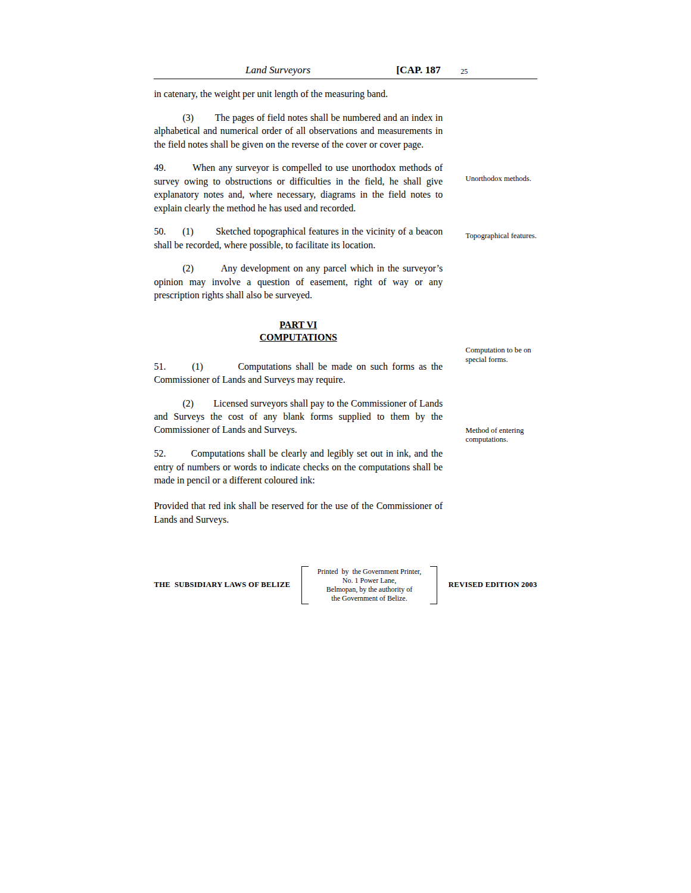Land Surveyors [CAP. 187 25
in catenary, the weight per unit length of the measuring band.
(3) The pages of field notes shall be numbered and an index in alphabetical and numerical order of all observations and measurements in the field notes shall be given on the reverse of the cover or cover page.
49. When any surveyor is compelled to use unorthodox methods of survey owing to obstructions or difficulties in the field, he shall give explanatory notes and, where necessary, diagrams in the field notes to explain clearly the method he has used and recorded.
50. (1) Sketched topographical features in the vicinity of a beacon shall be recorded, where possible, to facilitate its location.
(2) Any development on any parcel which in the surveyor’s opinion may involve a question of easement, right of way or any prescription rights shall also be surveyed.
PART VI COMPUTATIONS
51. (1) Computations shall be made on such forms as the Commissioner of Lands and Surveys may require.
(2) Licensed surveyors shall pay to the Commissioner of Lands and Surveys the cost of any blank forms supplied to them by the Commissioner of Lands and Surveys.
52. Computations shall be clearly and legibly set out in ink, and the entry of numbers or words to indicate checks on the computations shall be made in pencil or a different coloured ink:
Provided that red ink shall be reserved for the use of the Commissioner of Lands and Surveys.
Unorthodox methods.
Topographical features.
Computation to be on special forms.
Method of entering computations.
THE SUBSIDIARY LAWS OF BELIZE
Printed by the Government Printer,
No. 1 Power Lane,
Belmopan, by the authority of
the Government of Belize.
REVISED EDITION 2003